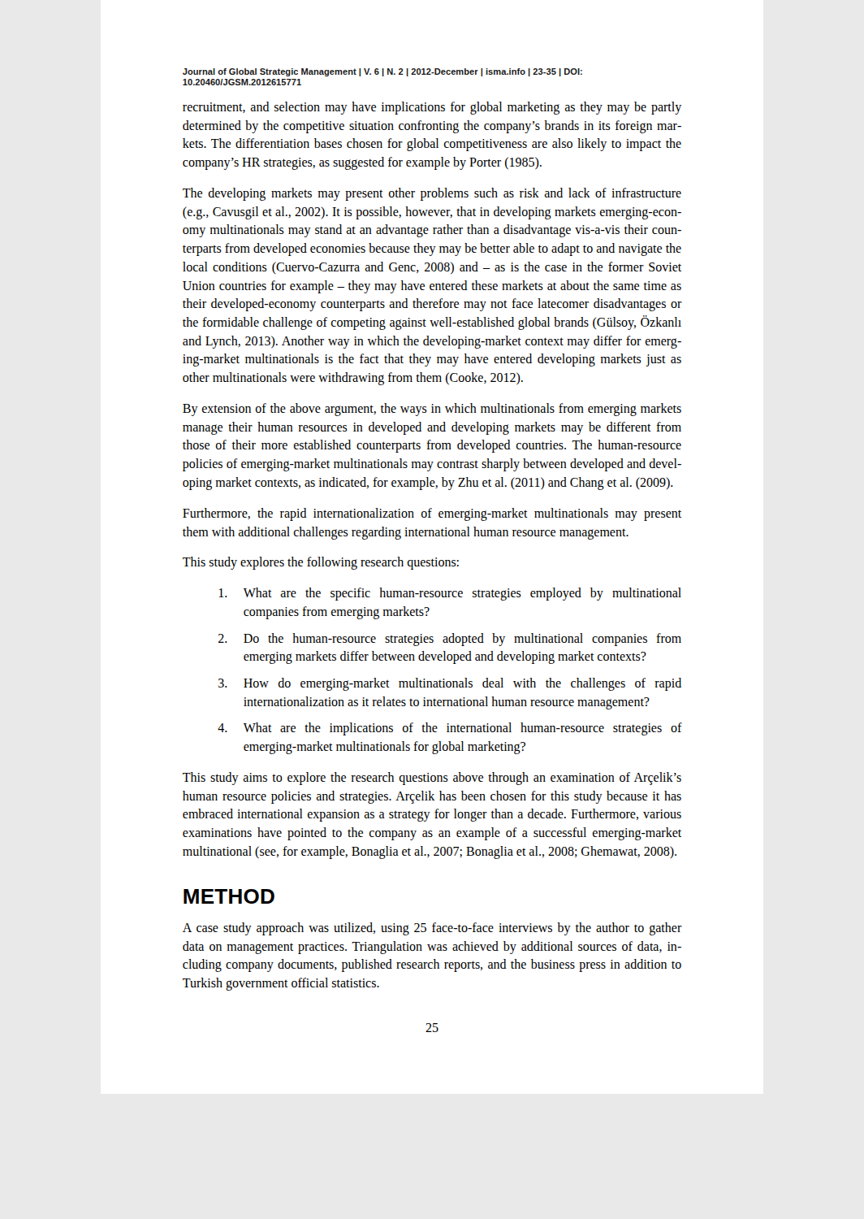Journal of Global Strategic Management | V. 6 | N. 2 | 2012-December | isma.info | 23-35 | DOI: 10.20460/JGSM.2012615771
recruitment, and selection may have implications for global marketing as they may be partly determined by the competitive situation confronting the company’s brands in its foreign markets. The differentiation bases chosen for global competitiveness are also likely to impact the company’s HR strategies, as suggested for example by Porter (1985).
The developing markets may present other problems such as risk and lack of infrastructure (e.g., Cavusgil et al., 2002). It is possible, however, that in developing markets emerging-economy multinationals may stand at an advantage rather than a disadvantage vis-a-vis their counterparts from developed economies because they may be better able to adapt to and navigate the local conditions (Cuervo-Cazurra and Genc, 2008) and – as is the case in the former Soviet Union countries for example – they may have entered these markets at about the same time as their developed-economy counterparts and therefore may not face latecomer disadvantages or the formidable challenge of competing against well-established global brands (Gülsoy, Özkanlı and Lynch, 2013). Another way in which the developing-market context may differ for emerging-market multinationals is the fact that they may have entered developing markets just as other multinationals were withdrawing from them (Cooke, 2012).
By extension of the above argument, the ways in which multinationals from emerging markets manage their human resources in developed and developing markets may be different from those of their more established counterparts from developed countries. The human-resource policies of emerging-market multinationals may contrast sharply between developed and developing market contexts, as indicated, for example, by Zhu et al. (2011) and Chang et al. (2009).
Furthermore, the rapid internationalization of emerging-market multinationals may present them with additional challenges regarding international human resource management.
This study explores the following research questions:
What are the specific human-resource strategies employed by multinational companies from emerging markets?
Do the human-resource strategies adopted by multinational companies from emerging markets differ between developed and developing market contexts?
How do emerging-market multinationals deal with the challenges of rapidinternationalization as it relates to international human resource management?
What are the implications of the international human-resource strategies of emerging-market multinationals for global marketing?
This study aims to explore the research questions above through an examination of Arçelik’s human resource policies and strategies. Arçelik has been chosen for this study because it has embraced international expansion as a strategy for longer than a decade. Furthermore, various examinations have pointed to the company as an example of a successful emerging-market multinational (see, for example, Bonaglia et al., 2007; Bonaglia et al., 2008; Ghemawat, 2008).
METHOD
A case study approach was utilized, using 25 face-to-face interviews by the author to gather data on management practices. Triangulation was achieved by additional sources of data, including company documents, published research reports, and the business press in addition to Turkish government official statistics.
25